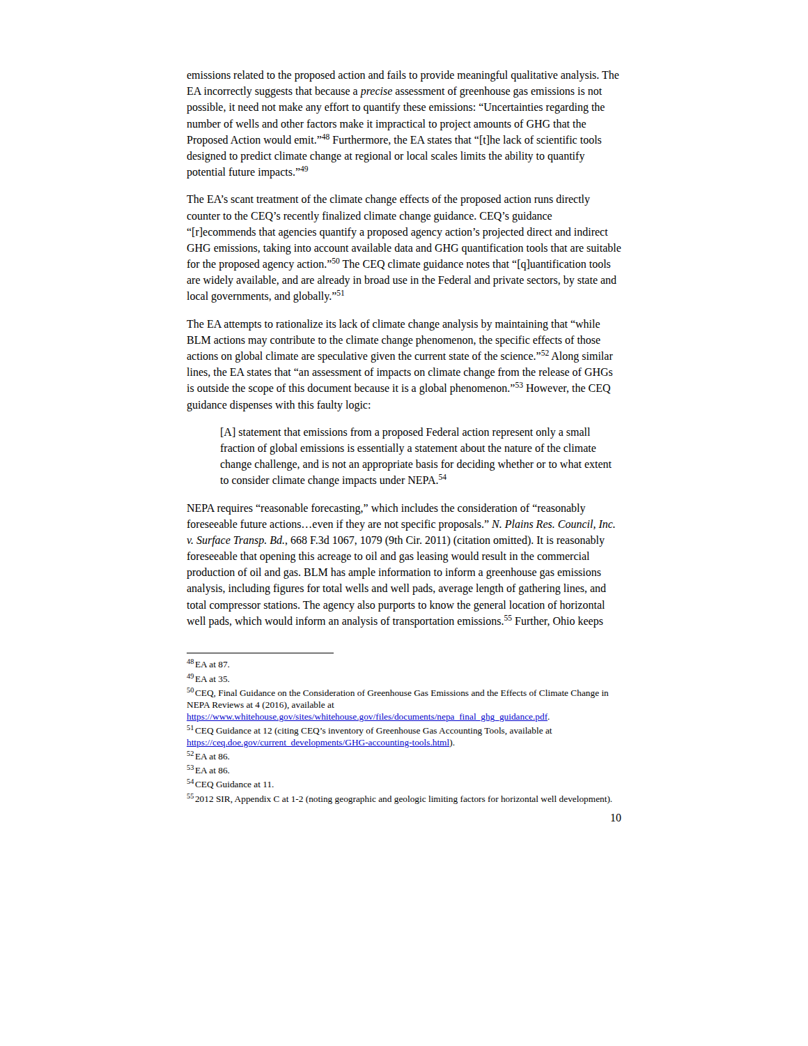emissions related to the proposed action and fails to provide meaningful qualitative analysis. The EA incorrectly suggests that because a precise assessment of greenhouse gas emissions is not possible, it need not make any effort to quantify these emissions: “Uncertainties regarding the number of wells and other factors make it impractical to project amounts of GHG that the Proposed Action would emit.”48 Furthermore, the EA states that “[t]he lack of scientific tools designed to predict climate change at regional or local scales limits the ability to quantify potential future impacts.”49
The EA’s scant treatment of the climate change effects of the proposed action runs directly counter to the CEQ’s recently finalized climate change guidance. CEQ’s guidance “[r]ecommends that agencies quantify a proposed agency action’s projected direct and indirect GHG emissions, taking into account available data and GHG quantification tools that are suitable for the proposed agency action.”50 The CEQ climate guidance notes that “[q]uantification tools are widely available, and are already in broad use in the Federal and private sectors, by state and local governments, and globally.”51
The EA attempts to rationalize its lack of climate change analysis by maintaining that “while BLM actions may contribute to the climate change phenomenon, the specific effects of those actions on global climate are speculative given the current state of the science.”52 Along similar lines, the EA states that “an assessment of impacts on climate change from the release of GHGs is outside the scope of this document because it is a global phenomenon.”53 However, the CEQ guidance dispenses with this faulty logic:
[A] statement that emissions from a proposed Federal action represent only a small fraction of global emissions is essentially a statement about the nature of the climate change challenge, and is not an appropriate basis for deciding whether or to what extent to consider climate change impacts under NEPA.54
NEPA requires “reasonable forecasting,” which includes the consideration of “reasonably foreseeable future actions…even if they are not specific proposals.” N. Plains Res. Council, Inc. v. Surface Transp. Bd., 668 F.3d 1067, 1079 (9th Cir. 2011) (citation omitted). It is reasonably foreseeable that opening this acreage to oil and gas leasing would result in the commercial production of oil and gas. BLM has ample information to inform a greenhouse gas emissions analysis, including figures for total wells and well pads, average length of gathering lines, and total compressor stations. The agency also purports to know the general location of horizontal well pads, which would inform an analysis of transportation emissions.55 Further, Ohio keeps
48 EA at 87.
49 EA at 35.
50 CEQ, Final Guidance on the Consideration of Greenhouse Gas Emissions and the Effects of Climate Change in NEPA Reviews at 4 (2016), available at https://www.whitehouse.gov/sites/whitehouse.gov/files/documents/nepa_final_ghg_guidance.pdf.
51 CEQ Guidance at 12 (citing CEQ’s inventory of Greenhouse Gas Accounting Tools, available at https://ceq.doe.gov/current_developments/GHG-accounting-tools.html).
52 EA at 86.
53 EA at 86.
54 CEQ Guidance at 11.
552012 SIR, Appendix C at 1-2 (noting geographic and geologic limiting factors for horizontal well development).
10